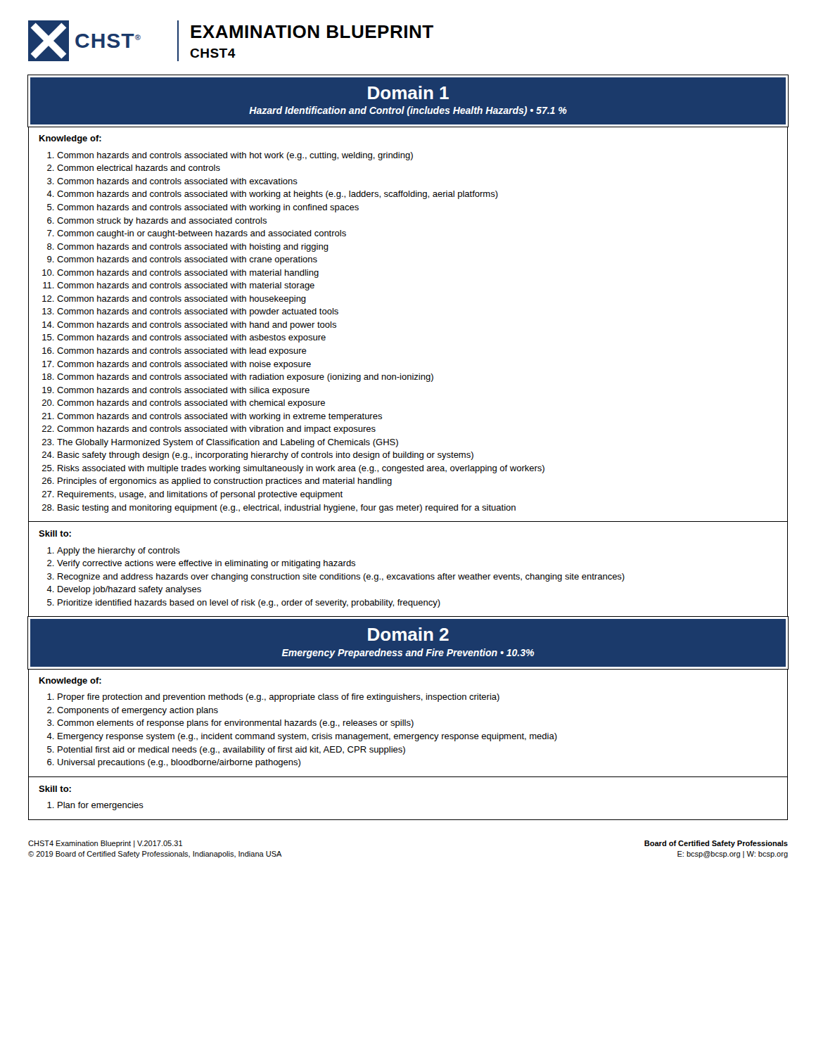CHST®
EXAMINATION BLUEPRINT
CHST4
Domain 1
Hazard Identification and Control (includes Health Hazards) • 57.1 %
Knowledge of:
Common hazards and controls associated with hot work (e.g., cutting, welding, grinding)
Common electrical hazards and controls
Common hazards and controls associated with excavations
Common hazards and controls associated with working at heights (e.g., ladders, scaffolding, aerial platforms)
Common hazards and controls associated with working in confined spaces
Common struck by hazards and associated controls
Common caught-in or caught-between hazards and associated controls
Common hazards and controls associated with hoisting and rigging
Common hazards and controls associated with crane operations
Common hazards and controls associated with material handling
Common hazards and controls associated with material storage
Common hazards and controls associated with housekeeping
Common hazards and controls associated with powder actuated tools
Common hazards and controls associated with hand and power tools
Common hazards and controls associated with asbestos exposure
Common hazards and controls associated with lead exposure
Common hazards and controls associated with noise exposure
Common hazards and controls associated with radiation exposure (ionizing and non-ionizing)
Common hazards and controls associated with silica exposure
Common hazards and controls associated with chemical exposure
Common hazards and controls associated with working in extreme temperatures
Common hazards and controls associated with vibration and impact exposures
The Globally Harmonized System of Classification and Labeling of Chemicals (GHS)
Basic safety through design (e.g., incorporating hierarchy of controls into design of building or systems)
Risks associated with multiple trades working simultaneously in work area (e.g., congested area, overlapping of workers)
Principles of ergonomics as applied to construction practices and material handling
Requirements, usage, and limitations of personal protective equipment
Basic testing and monitoring equipment (e.g., electrical, industrial hygiene, four gas meter) required for a situation
Skill to:
Apply the hierarchy of controls
Verify corrective actions were effective in eliminating or mitigating hazards
Recognize and address hazards over changing construction site conditions (e.g., excavations after weather events, changing site entrances)
Develop job/hazard safety analyses
Prioritize identified hazards based on level of risk (e.g., order of severity, probability, frequency)
Domain 2
Emergency Preparedness and Fire Prevention • 10.3%
Knowledge of:
Proper fire protection and prevention methods (e.g., appropriate class of fire extinguishers, inspection criteria)
Components of emergency action plans
Common elements of response plans for environmental hazards (e.g., releases or spills)
Emergency response system (e.g., incident command system, crisis management, emergency response equipment, media)
Potential first aid or medical needs (e.g., availability of first aid kit, AED, CPR supplies)
Universal precautions (e.g., bloodborne/airborne pathogens)
Skill to:
Plan for emergencies
CHST4 Examination Blueprint | V.2017.05.31
© 2019 Board of Certified Safety Professionals, Indianapolis, Indiana USA
Board of Certified Safety Professionals
E: bcsp@bcsp.org | W: bcsp.org